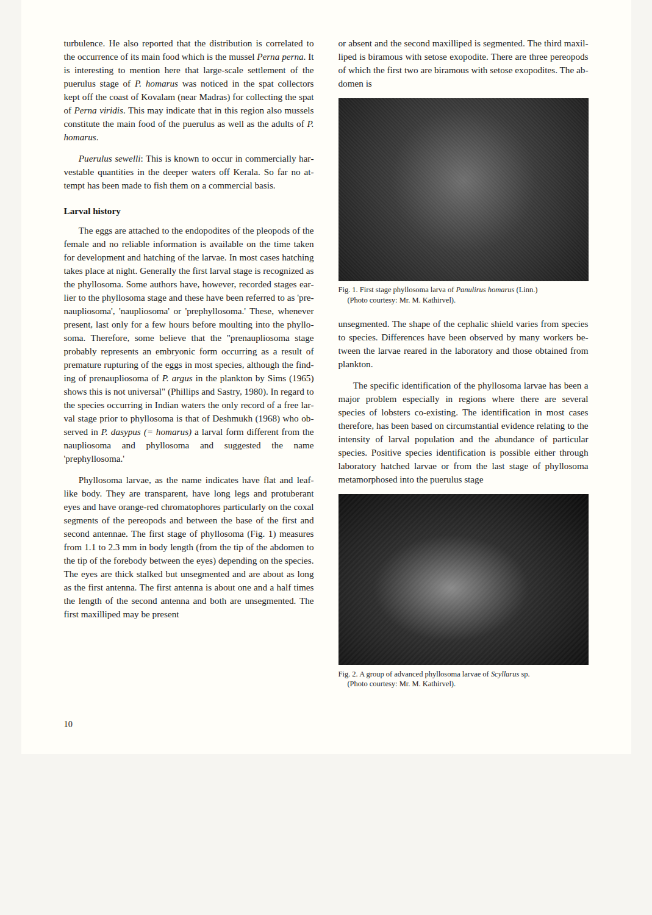turbulence. He also reported that the distribution is correlated to the occurrence of its main food which is the mussel Perna perna. It is interesting to mention here that large-scale settlement of the puerulus stage of P. homarus was noticed in the spat collectors kept off the coast of Kovalam (near Madras) for collecting the spat of Perna viridis. This may indicate that in this region also mussels constitute the main food of the puerulus as well as the adults of P. homarus.
Puerulus sewelli: This is known to occur in commercially harvestable quantities in the deeper waters off Kerala. So far no attempt has been made to fish them on a commercial basis.
Larval history
The eggs are attached to the endopodites of the pleopods of the female and no reliable information is available on the time taken for development and hatching of the larvae. In most cases hatching takes place at night. Generally the first larval stage is recognized as the phyllosoma. Some authors have, however, recorded stages earlier to the phyllosoma stage and these have been referred to as 'prenaupliosoma', 'naupliosoma' or 'prephyllosoma.' These, whenever present, last only for a few hours before moulting into the phyllosoma. Therefore, some believe that the "prenaupliosoma stage probably represents an embryonic form occurring as a result of premature rupturing of the eggs in most species, although the finding of prenaupliosoma of P. argus in the plankton by Sims (1965) shows this is not universal" (Phillips and Sastry, 1980). In regard to the species occurring in Indian waters the only record of a free larval stage prior to phyllosoma is that of Deshmukh (1968) who observed in P. dasypus (= homarus) a larval form different from the naupliosoma and phyllosoma and suggested the name 'prephyllosoma.'
Phyllosoma larvae, as the name indicates have flat and leaf-like body. They are transparent, have long legs and protuberant eyes and have orange-red chromatophores particularly on the coxal segments of the pereopods and between the base of the first and second antennae. The first stage of phyllosoma (Fig. 1) measures from 1.1 to 2.3 mm in body length (from the tip of the abdomen to the tip of the forebody between the eyes) depending on the species. The eyes are thick stalked but unsegmented and are about as long as the first antenna. The first antenna is about one and a half times the length of the second antenna and both are unsegmented. The first maxilliped may be present
or absent and the second maxilliped is segmented. The third maxilliped is biramous with setose exopodite. There are three pereopods of which the first two are biramous with setose exopodites. The abdomen is
Fig. 1. First stage phyllosoma larva of Panulirus homarus (Linn.) (Photo courtesy: Mr. M. Kathirvel).
unsegmented. The shape of the cephalic shield varies from species to species. Differences have been observed by many workers between the larvae reared in the laboratory and those obtained from plankton.
The specific identification of the phyllosoma larvae has been a major problem especially in regions where there are several species of lobsters co-existing. The identification in most cases therefore, has been based on circumstantial evidence relating to the intensity of larval population and the abundance of particular species. Positive species identification is possible either through laboratory hatched larvae or from the last stage of phyllosoma metamorphosed into the puerulus stage
Fig. 2. A group of advanced phyllosoma larvae of Scyllarus sp. (Photo courtesy: Mr. M. Kathirvel).
10